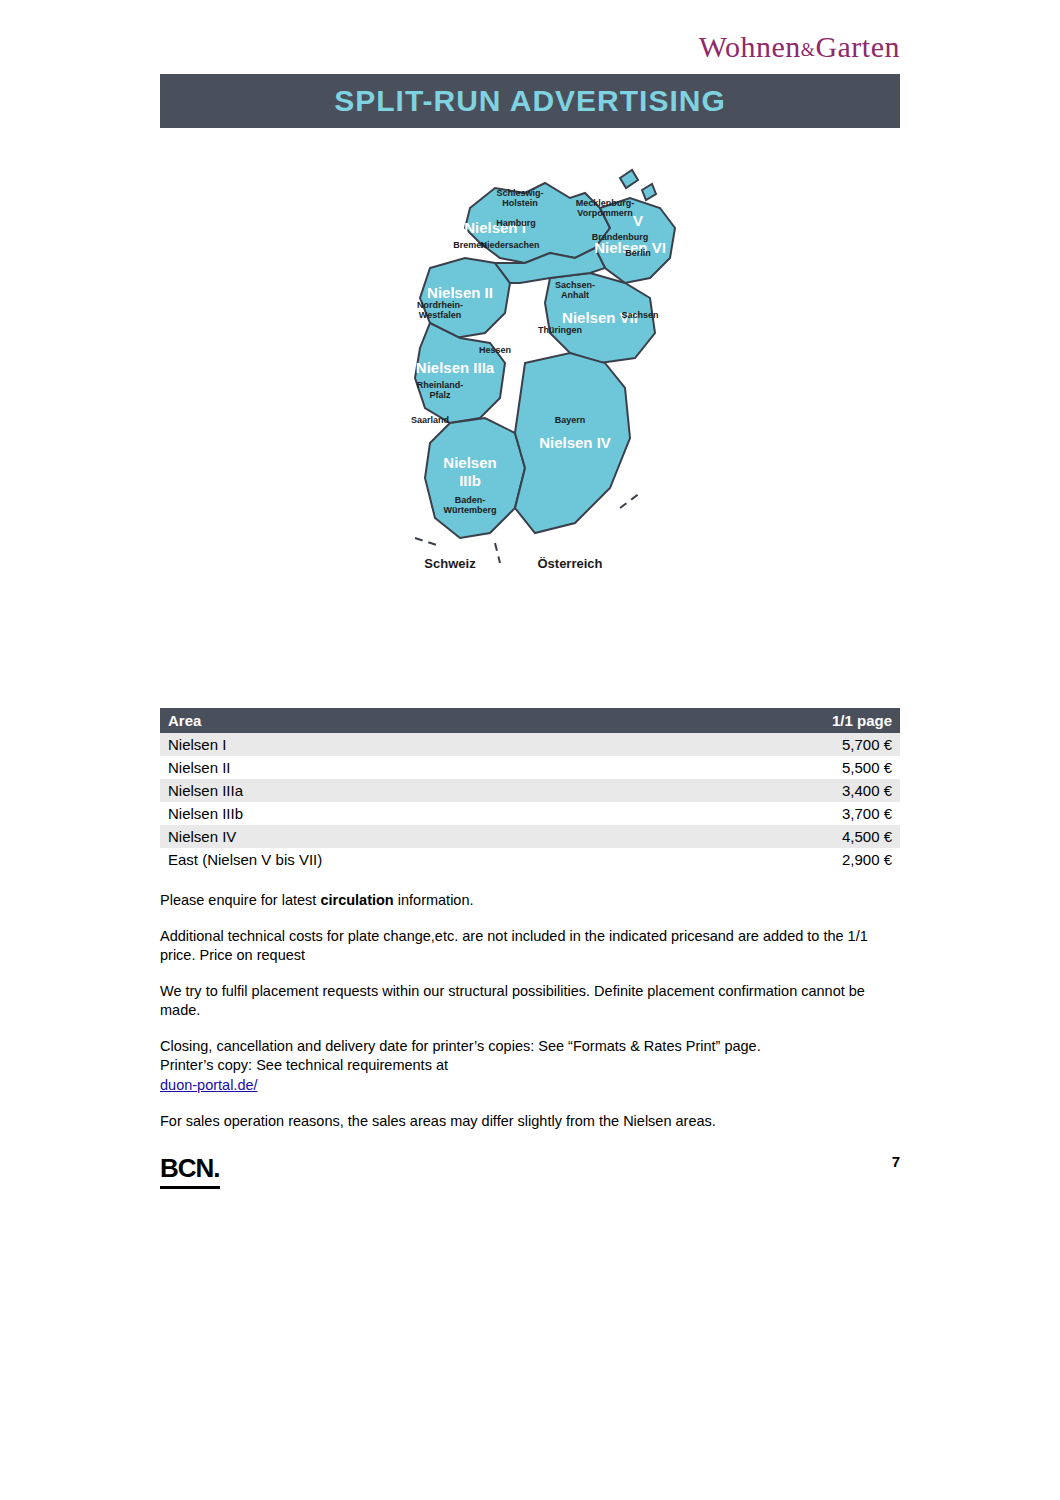Wohnen&Garten
SPLIT-RUN ADVERTISING
Nielsen I Nielsen II Nielsen IIIa Nielsen IIIb Nielsen IV Nielsen VI Nielsen VII V Schleswig- Holstein Mecklenburg- Vorpommern Hamburg Bremen Niedersachen Brandenburg Berlin Nordrhein- Westfalen Sachsen- Anhalt Sachsen Thüringen Hessen Rheinland- Pfalz Saarland Baden- Würtemberg Bayern Schweiz Österreich
| Area | 1/1 page |
| --- | --- |
| Nielsen I | 5,700 € |
| Nielsen II | 5,500 € |
| Nielsen IIIa | 3,400 € |
| Nielsen IIIb | 3,700 € |
| Nielsen IV | 4,500 € |
| East (Nielsen V bis VII) | 2,900 € |
Please enquire for latest circulation information.
Additional technical costs for plate change,etc. are not included in the indicated pricesand are added to the 1/1 price. Price on request
We try to fulfil placement requests within our structural possibilities. Definite placement confirmation cannot be made.
Closing, cancellation and delivery date for printer’s copies: See “Formats & Rates Print” page.
Printer’s copy: See technical requirements at
duon-portal.de/
For sales operation reasons, the sales areas may differ slightly from the Nielsen areas.
BCN. 7